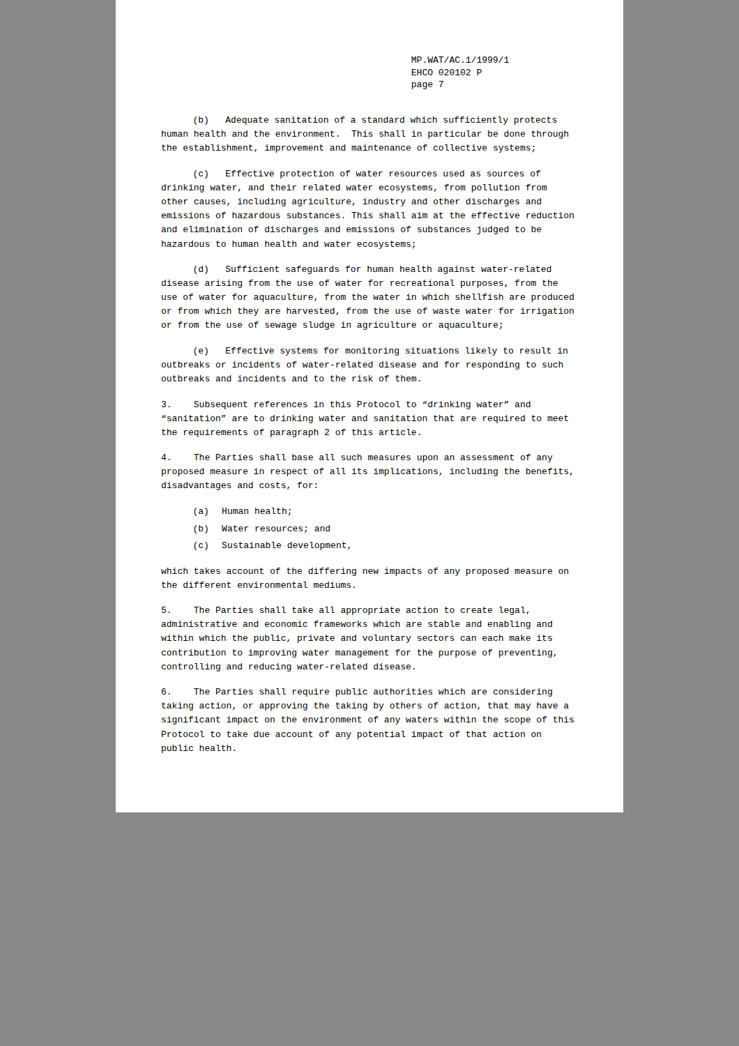MP.WAT/AC.1/1999/1 EHCO 020102 P page 7
(b) Adequate sanitation of a standard which sufficiently protects human health and the environment. This shall in particular be done through the establishment, improvement and maintenance of collective systems;
(c) Effective protection of water resources used as sources of drinking water, and their related water ecosystems, from pollution from other causes, including agriculture, industry and other discharges and emissions of hazardous substances. This shall aim at the effective reduction and elimination of discharges and emissions of substances judged to be hazardous to human health and water ecosystems;
(d) Sufficient safeguards for human health against water-related disease arising from the use of water for recreational purposes, from the use of water for aquaculture, from the water in which shellfish are produced or from which they are harvested, from the use of waste water for irrigation or from the use of sewage sludge in agriculture or aquaculture;
(e) Effective systems for monitoring situations likely to result in outbreaks or incidents of water-related disease and for responding to such outbreaks and incidents and to the risk of them.
3. Subsequent references in this Protocol to “drinking water” and “sanitation” are to drinking water and sanitation that are required to meet the requirements of paragraph 2 of this article.
4. The Parties shall base all such measures upon an assessment of any proposed measure in respect of all its implications, including the benefits, disadvantages and costs, for:
(a) Human health;
(b) Water resources; and
(c) Sustainable development,
which takes account of the differing new impacts of any proposed measure on the different environmental mediums.
5. The Parties shall take all appropriate action to create legal, administrative and economic frameworks which are stable and enabling and within which the public, private and voluntary sectors can each make its contribution to improving water management for the purpose of preventing, controlling and reducing water-related disease.
6. The Parties shall require public authorities which are considering taking action, or approving the taking by others of action, that may have a significant impact on the environment of any waters within the scope of this Protocol to take due account of any potential impact of that action on public health.